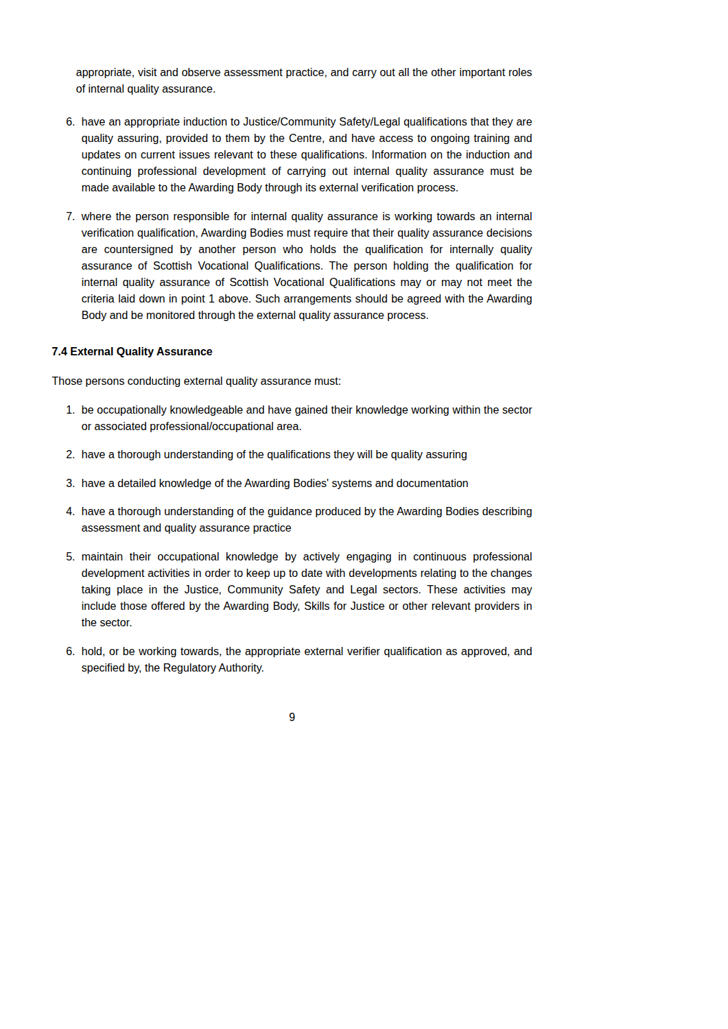appropriate, visit and observe assessment practice, and carry out all the other important roles of internal quality assurance.
have an appropriate induction to Justice/Community Safety/Legal qualifications that they are quality assuring, provided to them by the Centre, and have access to ongoing training and updates on current issues relevant to these qualifications. Information on the induction and continuing professional development of carrying out internal quality assurance must be made available to the Awarding Body through its external verification process.
where the person responsible for internal quality assurance is working towards an internal verification qualification, Awarding Bodies must require that their quality assurance decisions are countersigned by another person who holds the qualification for internally quality assurance of Scottish Vocational Qualifications. The person holding the qualification for internal quality assurance of Scottish Vocational Qualifications may or may not meet the criteria laid down in point 1 above. Such arrangements should be agreed with the Awarding Body and be monitored through the external quality assurance process.
7.4 External Quality Assurance
Those persons conducting external quality assurance must:
be occupationally knowledgeable and have gained their knowledge working within the sector or associated professional/occupational area.
have a thorough understanding of the qualifications they will be quality assuring
have a detailed knowledge of the Awarding Bodies' systems and documentation
have a thorough understanding of the guidance produced by the Awarding Bodies describing assessment and quality assurance practice
maintain their occupational knowledge by actively engaging in continuous professional development activities in order to keep up to date with developments relating to the changes taking place in the Justice, Community Safety and Legal sectors. These activities may include those offered by the Awarding Body, Skills for Justice or other relevant providers in the sector.
hold, or be working towards, the appropriate external verifier qualification as approved, and specified by, the Regulatory Authority.
9